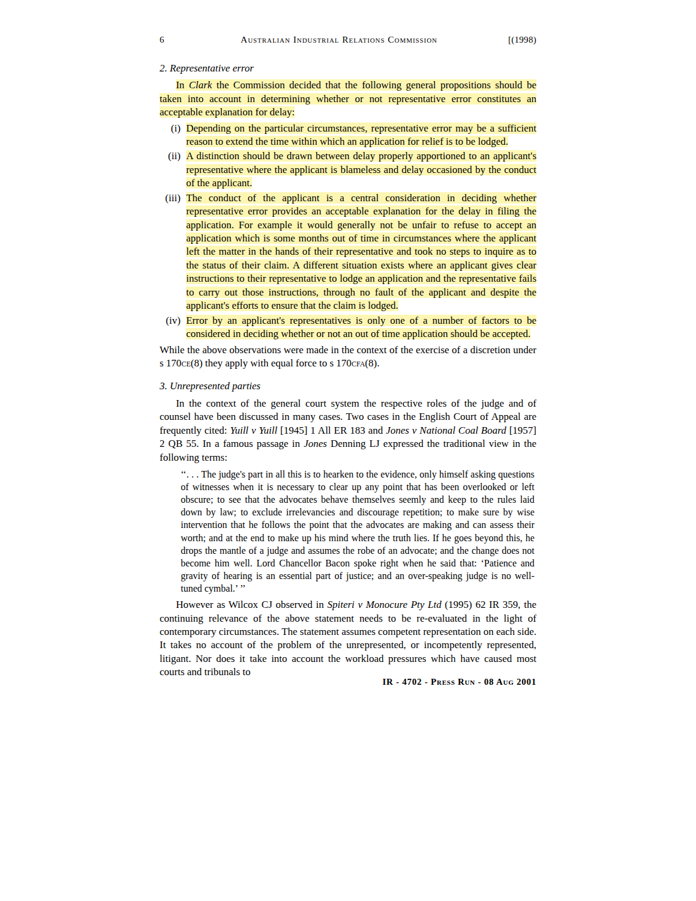6
Australian Industrial Relations Commission
[(1998)
2. Representative error
In Clark the Commission decided that the following general propositions should be taken into account in determining whether or not representative error constitutes an acceptable explanation for delay:
(i) Depending on the particular circumstances, representative error may be a sufficient reason to extend the time within which an application for relief is to be lodged.
(ii) A distinction should be drawn between delay properly apportioned to an applicant's representative where the applicant is blameless and delay occasioned by the conduct of the applicant.
(iii) The conduct of the applicant is a central consideration in deciding whether representative error provides an acceptable explanation for the delay in filing the application. For example it would generally not be unfair to refuse to accept an application which is some months out of time in circumstances where the applicant left the matter in the hands of their representative and took no steps to inquire as to the status of their claim. A different situation exists where an applicant gives clear instructions to their representative to lodge an application and the representative fails to carry out those instructions, through no fault of the applicant and despite the applicant's efforts to ensure that the claim is lodged.
(iv) Error by an applicant's representatives is only one of a number of factors to be considered in deciding whether or not an out of time application should be accepted.
While the above observations were made in the context of the exercise of a discretion under s 170ce(8) they apply with equal force to s 170cfa(8).
3. Unrepresented parties
In the context of the general court system the respective roles of the judge and of counsel have been discussed in many cases. Two cases in the English Court of Appeal are frequently cited: Yuill v Yuill [1945] 1 All ER 183 and Jones v National Coal Board [1957] 2 QB 55. In a famous passage in Jones Denning LJ expressed the traditional view in the following terms:
‘‘. . . The judge's part in all this is to hearken to the evidence, only himself asking questions of witnesses when it is necessary to clear up any point that has been overlooked or left obscure; to see that the advocates behave themselves seemly and keep to the rules laid down by law; to exclude irrelevancies and discourage repetition; to make sure by wise intervention that he follows the point that the advocates are making and can assess their worth; and at the end to make up his mind where the truth lies. If he goes beyond this, he drops the mantle of a judge and assumes the robe of an advocate; and the change does not become him well. Lord Chancellor Bacon spoke right when he said that: ‘Patience and gravity of hearing is an essential part of justice; and an over-speaking judge is no well-tuned cymbal.’ ’’
However as Wilcox CJ observed in Spiteri v Monocure Pty Ltd (1995) 62 IR 359, the continuing relevance of the above statement needs to be re-evaluated in the light of contemporary circumstances. The statement assumes competent representation on each side. It takes no account of the problem of the unrepresented, or incompetently represented, litigant. Nor does it take into account the workload pressures which have caused most courts and tribunals to
IR - 4702 - Press Run - 08 Aug 2001